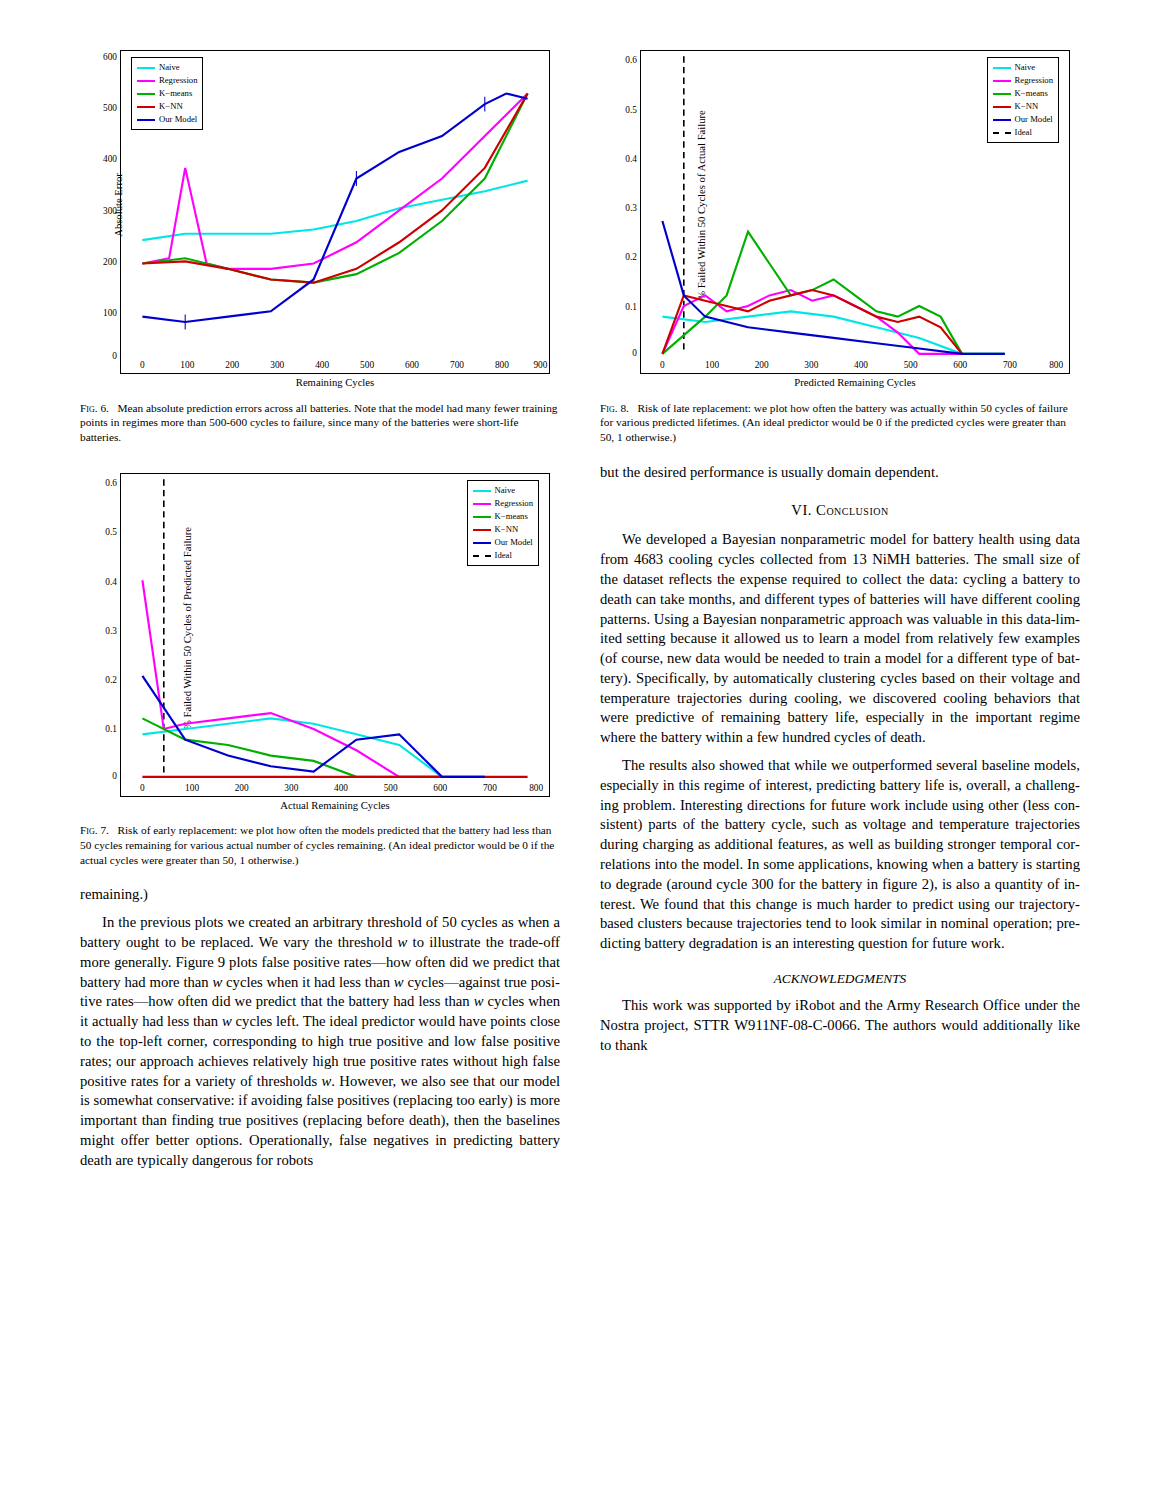Absolute Error
600 500 400 300 200 100 0
Naive
Regression
K−means
K−NN
Our Model
0 100 200 300 400 500 600 700 800 900
Remaining Cycles
Fig. 6. Mean absolute prediction errors across all batteries. Note that the model had many fewer training points in regimes more than 500-600 cycles to failure, since many of the batteries were short-life batteries.
% Failed Within 50 Cycles of Predicted Failure
0.6 0.5 0.4 0.3 0.2 0.1 0
Naive
Regression
K−means
K−NN
Our Model
Ideal
0 100 200 300 400 500 600 700 800
Actual Remaining Cycles
Fig. 7. Risk of early replacement: we plot how often the models predicted that the battery had less than 50 cycles remaining for various actual number of cycles remaining. (An ideal predictor would be 0 if the actual cycles were greater than 50, 1 otherwise.)
remaining.)
In the previous plots we created an arbitrary threshold of 50 cycles as when a battery ought to be replaced. We vary the threshold w to illustrate the trade-off more generally. Figure 9 plots false positive rates—how often did we predict that battery had more than w cycles when it had less than w cycles—against true positive rates—how often did we predict that the battery had less than w cycles when it actually had less than w cycles left. The ideal predictor would have points close to the top-left corner, corresponding to high true positive and low false positive rates; our approach achieves relatively high true positive rates without high false positive rates for a variety of thresholds w. However, we also see that our model is somewhat conservative: if avoiding false positives (replacing too early) is more important than finding true positives (replacing before death), then the baselines might offer better options. Operationally, false negatives in predicting battery death are typically dangerous for robots
% Failed Within 50 Cycles of Actual Failure
0.6 0.5 0.4 0.3 0.2 0.1 0
Naive
Regression
K−means
K−NN
Our Model
Ideal
0 100 200 300 400 500 600 700 800
Predicted Remaining Cycles
Fig. 8. Risk of late replacement: we plot how often the battery was actually within 50 cycles of failure for various predicted lifetimes. (An ideal predictor would be 0 if the predicted cycles were greater than 50, 1 otherwise.)
but the desired performance is usually domain dependent.
VI. Conclusion
We developed a Bayesian nonparametric model for battery health using data from 4683 cooling cycles collected from 13 NiMH batteries. The small size of the dataset reflects the expense required to collect the data: cycling a battery to death can take months, and different types of batteries will have different cooling patterns. Using a Bayesian nonparametric approach was valuable in this data-limited setting because it allowed us to learn a model from relatively few examples (of course, new data would be needed to train a model for a different type of battery). Specifically, by automatically clustering cycles based on their voltage and temperature trajectories during cooling, we discovered cooling behaviors that were predictive of remaining battery life, especially in the important regime where the battery within a few hundred cycles of death.
The results also showed that while we outperformed several baseline models, especially in this regime of interest, predicting battery life is, overall, a challenging problem. Interesting directions for future work include using other (less consistent) parts of the battery cycle, such as voltage and temperature trajectories during charging as additional features, as well as building stronger temporal correlations into the model. In some applications, knowing when a battery is starting to degrade (around cycle 300 for the battery in figure 2), is also a quantity of interest. We found that this change is much harder to predict using our trajectory-based clusters because trajectories tend to look similar in nominal operation; predicting battery degradation is an interesting question for future work.
ACKNOWLEDGMENTS
This work was supported by iRobot and the Army Research Office under the Nostra project, STTR W911NF-08-C-0066. The authors would additionally like to thank